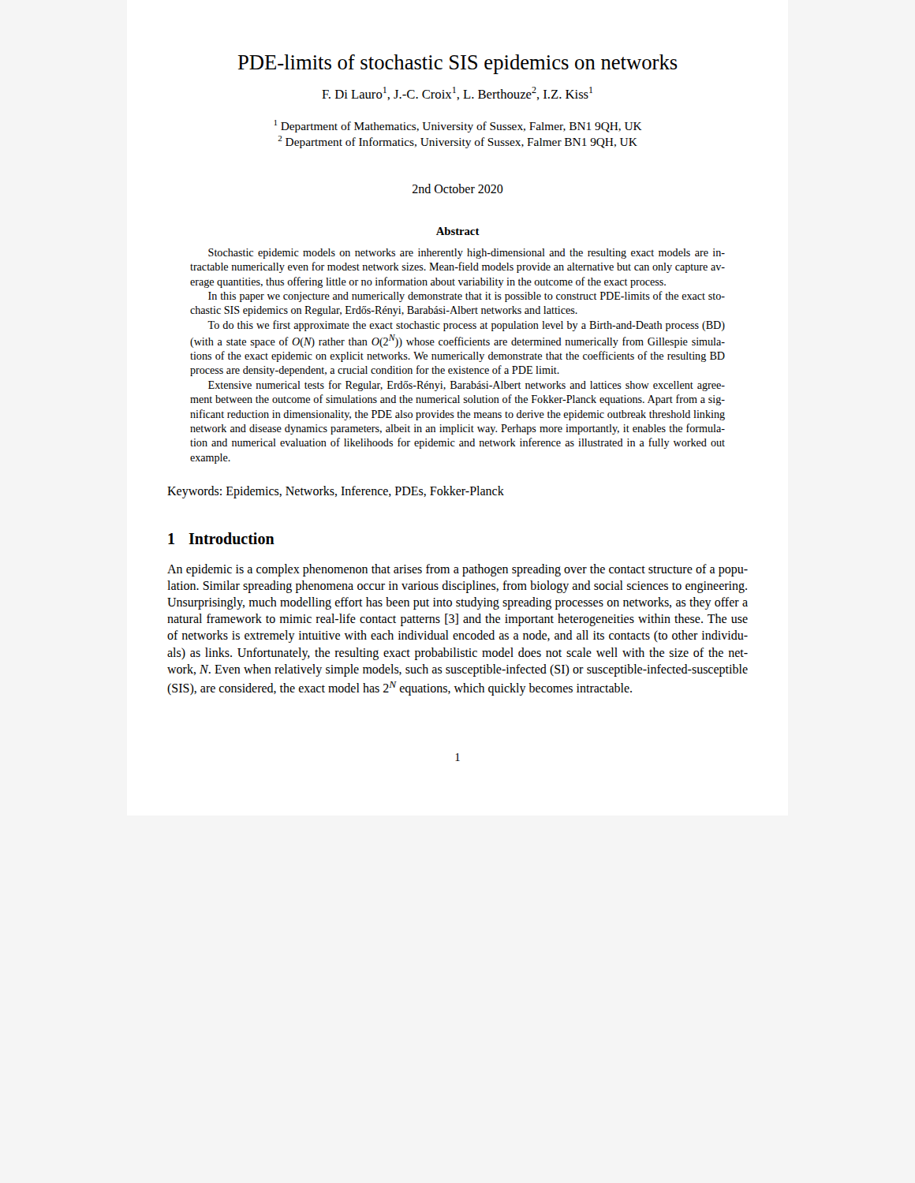PDE-limits of stochastic SIS epidemics on networks
F. Di Lauro1, J.-C. Croix1, L. Berthouze2, I.Z. Kiss1
1 Department of Mathematics, University of Sussex, Falmer, BN1 9QH, UK
2 Department of Informatics, University of Sussex, Falmer BN1 9QH, UK
2nd October 2020
Abstract
Stochastic epidemic models on networks are inherently high-dimensional and the resulting exact models are intractable numerically even for modest network sizes. Mean-field models provide an alternative but can only capture average quantities, thus offering little or no information about variability in the outcome of the exact process.
In this paper we conjecture and numerically demonstrate that it is possible to construct PDE-limits of the exact stochastic SIS epidemics on Regular, Erdős-Rényi, Barabási-Albert networks and lattices.
To do this we first approximate the exact stochastic process at population level by a Birth-and-Death process (BD) (with a state space of O(N) rather than O(2N)) whose coefficients are determined numerically from Gillespie simulations of the exact epidemic on explicit networks. We numerically demonstrate that the coefficients of the resulting BD process are density-dependent, a crucial condition for the existence of a PDE limit.
Extensive numerical tests for Regular, Erdős-Rényi, Barabási-Albert networks and lattices show excellent agreement between the outcome of simulations and the numerical solution of the Fokker-Planck equations. Apart from a significant reduction in dimensionality, the PDE also provides the means to derive the epidemic outbreak threshold linking network and disease dynamics parameters, albeit in an implicit way. Perhaps more importantly, it enables the formulation and numerical evaluation of likelihoods for epidemic and network inference as illustrated in a fully worked out example.
Keywords: Epidemics, Networks, Inference, PDEs, Fokker-Planck
1 Introduction
An epidemic is a complex phenomenon that arises from a pathogen spreading over the contact structure of a population. Similar spreading phenomena occur in various disciplines, from biology and social sciences to engineering. Unsurprisingly, much modelling effort has been put into studying spreading processes on networks, as they offer a natural framework to mimic real-life contact patterns [3] and the important heterogeneities within these. The use of networks is extremely intuitive with each individual encoded as a node, and all its contacts (to other individuals) as links. Unfortunately, the resulting exact probabilistic model does not scale well with the size of the network, N. Even when relatively simple models, such as susceptible-infected (SI) or susceptible-infected-susceptible (SIS), are considered, the exact model has 2N equations, which quickly becomes intractable.
1